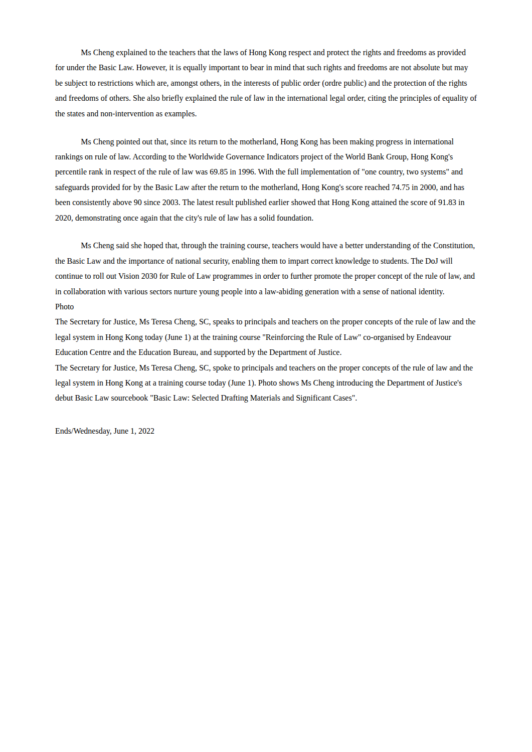Ms Cheng explained to the teachers that the laws of Hong Kong respect and protect the rights and freedoms as provided for under the Basic Law. However, it is equally important to bear in mind that such rights and freedoms are not absolute but may be subject to restrictions which are, amongst others, in the interests of public order (ordre public) and the protection of the rights and freedoms of others. She also briefly explained the rule of law in the international legal order, citing the principles of equality of the states and non-intervention as examples.
Ms Cheng pointed out that, since its return to the motherland, Hong Kong has been making progress in international rankings on rule of law. According to the Worldwide Governance Indicators project of the World Bank Group, Hong Kong's percentile rank in respect of the rule of law was 69.85 in 1996. With the full implementation of "one country, two systems" and safeguards provided for by the Basic Law after the return to the motherland, Hong Kong's score reached 74.75 in 2000, and has been consistently above 90 since 2003. The latest result published earlier showed that Hong Kong attained the score of 91.83 in 2020, demonstrating once again that the city's rule of law has a solid foundation.
Ms Cheng said she hoped that, through the training course, teachers would have a better understanding of the Constitution, the Basic Law and the importance of national security, enabling them to impart correct knowledge to students. The DoJ will continue to roll out Vision 2030 for Rule of Law programmes in order to further promote the proper concept of the rule of law, and in collaboration with various sectors nurture young people into a law-abiding generation with a sense of national identity.
Photo
The Secretary for Justice, Ms Teresa Cheng, SC, speaks to principals and teachers on the proper concepts of the rule of law and the legal system in Hong Kong today (June 1) at the training course "Reinforcing the Rule of Law" co-organised by Endeavour Education Centre and the Education Bureau, and supported by the Department of Justice.
The Secretary for Justice, Ms Teresa Cheng, SC, spoke to principals and teachers on the proper concepts of the rule of law and the legal system in Hong Kong at a training course today (June 1). Photo shows Ms Cheng introducing the Department of Justice's debut Basic Law sourcebook "Basic Law: Selected Drafting Materials and Significant Cases".
Ends/Wednesday, June 1, 2022